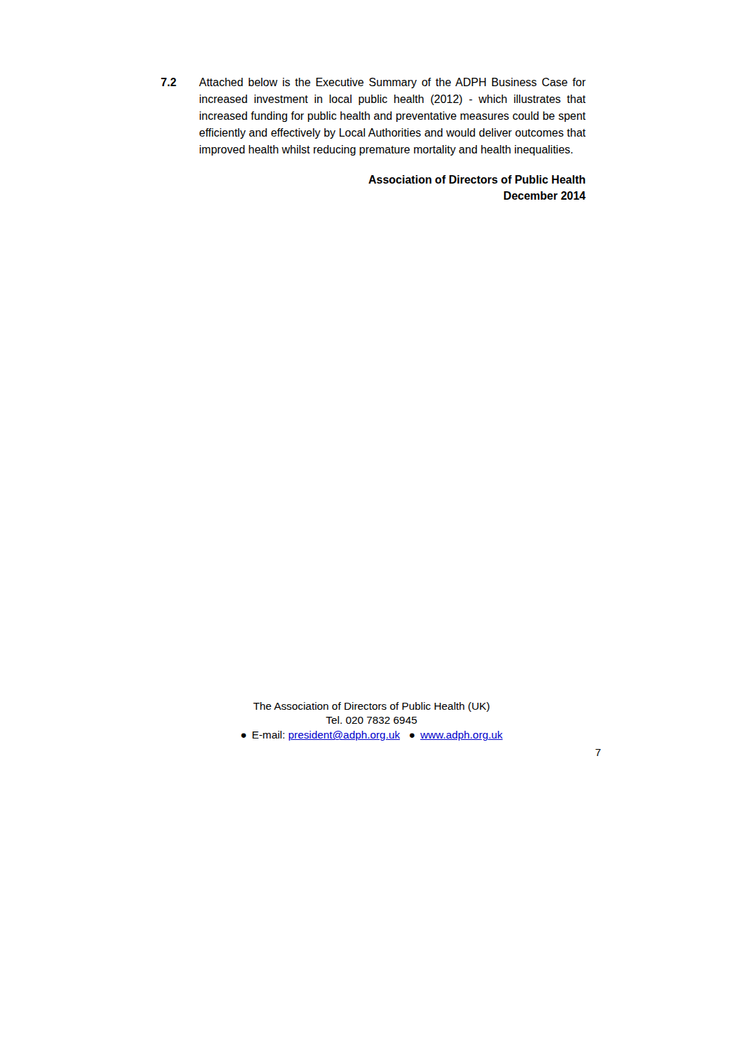7.2
Attached below is the Executive Summary of the ADPH Business Case for increased investment in local public health (2012) - which illustrates that increased funding for public health and preventative measures could be spent efficiently and effectively by Local Authorities and would deliver outcomes that improved health whilst reducing premature mortality and health inequalities.
Association of Directors of Public Health
December 2014
The Association of Directors of Public Health (UK)
Tel. 020 7832 6945
● E-mail: president@adph.org.uk ● www.adph.org.uk
7